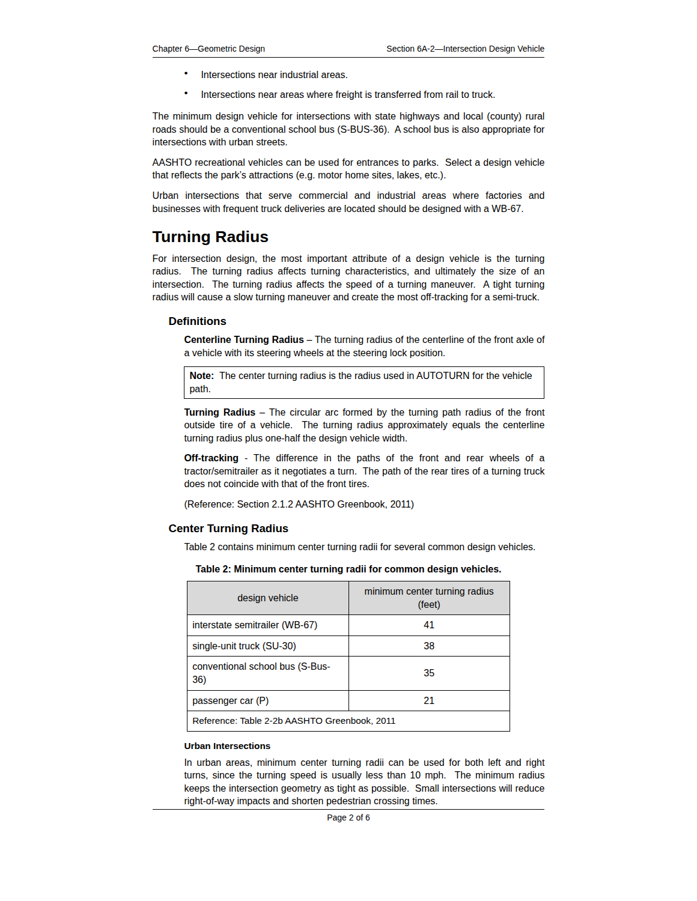Chapter 6—Geometric Design
Section 6A-2—Intersection Design Vehicle
Intersections near industrial areas.
Intersections near areas where freight is transferred from rail to truck.
The minimum design vehicle for intersections with state highways and local (county) rural roads should be a conventional school bus (S-BUS-36). A school bus is also appropriate for intersections with urban streets.
AASHTO recreational vehicles can be used for entrances to parks. Select a design vehicle that reflects the park’s attractions (e.g. motor home sites, lakes, etc.).
Urban intersections that serve commercial and industrial areas where factories and businesses with frequent truck deliveries are located should be designed with a WB-67.
Turning Radius
For intersection design, the most important attribute of a design vehicle is the turning radius. The turning radius affects turning characteristics, and ultimately the size of an intersection. The turning radius affects the speed of a turning maneuver. A tight turning radius will cause a slow turning maneuver and create the most off-tracking for a semi-truck.
Definitions
Centerline Turning Radius – The turning radius of the centerline of the front axle of a vehicle with its steering wheels at the steering lock position.
Note: The center turning radius is the radius used in AUTOTURN for the vehicle path.
Turning Radius – The circular arc formed by the turning path radius of the front outside tire of a vehicle. The turning radius approximately equals the centerline turning radius plus one-half the design vehicle width.
Off-tracking - The difference in the paths of the front and rear wheels of a tractor/semitrailer as it negotiates a turn. The path of the rear tires of a turning truck does not coincide with that of the front tires.
(Reference: Section 2.1.2 AASHTO Greenbook, 2011)
Center Turning Radius
Table 2 contains minimum center turning radii for several common design vehicles.
Table 2: Minimum center turning radii for common design vehicles.
| design vehicle | minimum center turning radius (feet) |
| --- | --- |
| interstate semitrailer (WB-67) | 41 |
| single-unit truck (SU-30) | 38 |
| conventional school bus (S-Bus-36) | 35 |
| passenger car (P) | 21 |
| Reference: Table 2-2b AASHTO Greenbook, 2011 |
Urban Intersections
In urban areas, minimum center turning radii can be used for both left and right turns, since the turning speed is usually less than 10 mph. The minimum radius keeps the intersection geometry as tight as possible. Small intersections will reduce right-of-way impacts and shorten pedestrian crossing times.
Page 2 of 6